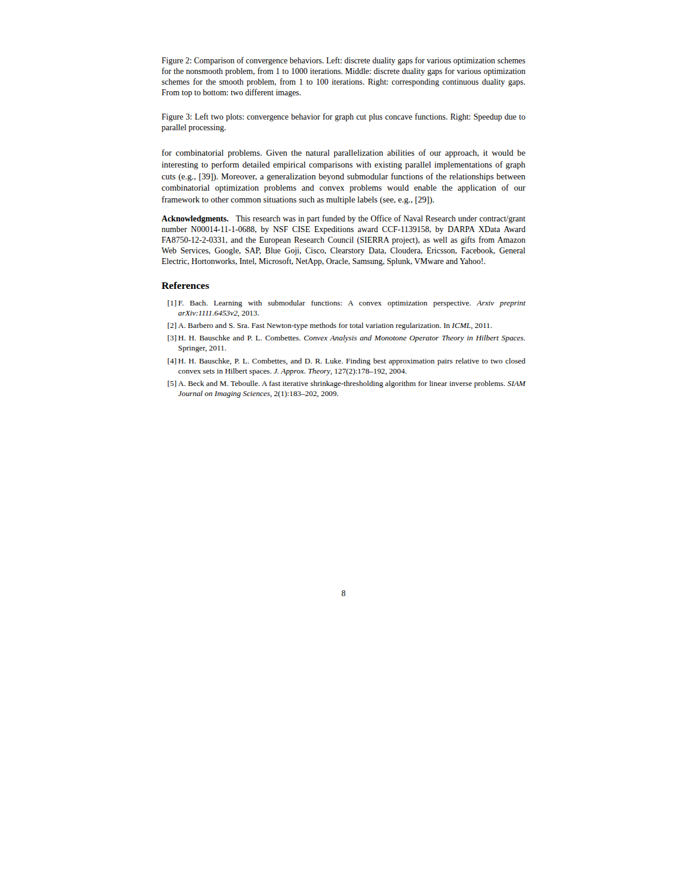Figure 2: Comparison of convergence behaviors. Left: discrete duality gaps for various optimization schemes for the nonsmooth problem, from 1 to 1000 iterations. Middle: discrete duality gaps for various optimization schemes for the smooth problem, from 1 to 100 iterations. Right: corresponding continuous duality gaps. From top to bottom: two different images.
Figure 3: Left two plots: convergence behavior for graph cut plus concave functions. Right: Speedup due to parallel processing.
for combinatorial problems. Given the natural parallelization abilities of our approach, it would be interesting to perform detailed empirical comparisons with existing parallel implementations of graph cuts (e.g., [39]). Moreover, a generalization beyond submodular functions of the relationships between combinatorial optimization problems and convex problems would enable the application of our framework to other common situations such as multiple labels (see, e.g., [29]).
Acknowledgments. This research was in part funded by the Office of Naval Research under contract/grant number N00014-11-1-0688, by NSF CISE Expeditions award CCF-1139158, by DARPA XData Award FA8750-12-2-0331, and the European Research Council (SIERRA project), as well as gifts from Amazon Web Services, Google, SAP, Blue Goji, Cisco, Clearstory Data, Cloudera, Ericsson, Facebook, General Electric, Hortonworks, Intel, Microsoft, NetApp, Oracle, Samsung, Splunk, VMware and Yahoo!.
References
[1] F. Bach. Learning with submodular functions: A convex optimization perspective. Arxiv preprint arXiv:1111.6453v2, 2013.
[2] A. Barbero and S. Sra. Fast Newton-type methods for total variation regularization. In ICML, 2011.
[3] H. H. Bauschke and P. L. Combettes. Convex Analysis and Monotone Operator Theory in Hilbert Spaces. Springer, 2011.
[4] H. H. Bauschke, P. L. Combettes, and D. R. Luke. Finding best approximation pairs relative to two closed convex sets in Hilbert spaces. J. Approx. Theory, 127(2):178–192, 2004.
[5] A. Beck and M. Teboulle. A fast iterative shrinkage-thresholding algorithm for linear inverse problems. SIAM Journal on Imaging Sciences, 2(1):183–202, 2009.
8